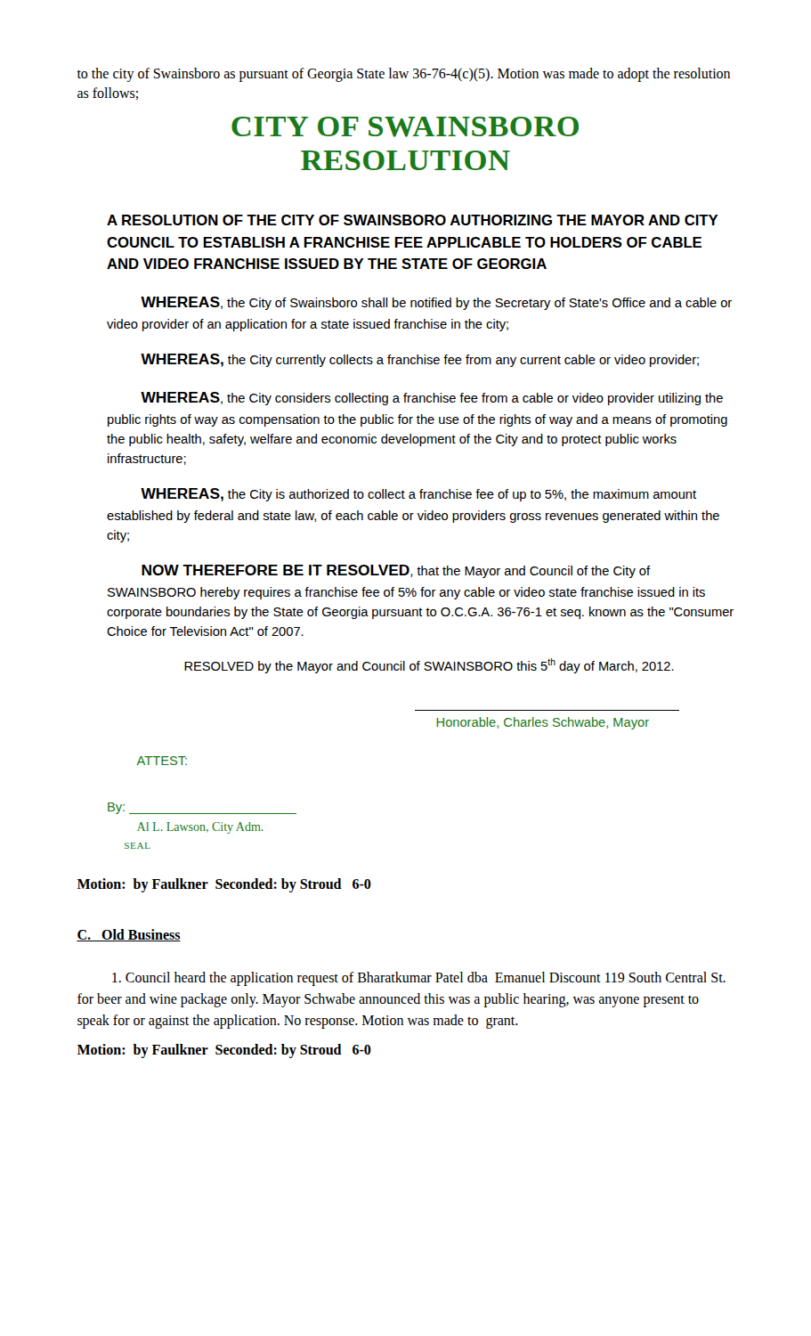to the city of Swainsboro as pursuant of Georgia State law 36-76-4(c)(5). Motion was made to adopt the resolution as follows;
CITY OF SWAINSBORO
RESOLUTION
A RESOLUTION OF THE CITY OF SWAINSBORO AUTHORIZING THE MAYOR AND CITY COUNCIL TO ESTABLISH A FRANCHISE FEE APPLICABLE TO HOLDERS OF CABLE AND VIDEO FRANCHISE ISSUED BY THE STATE OF GEORGIA
WHEREAS, the City of Swainsboro shall be notified by the Secretary of State's Office and a cable or video provider of an application for a state issued franchise in the city;
WHEREAS, the City currently collects a franchise fee from any current cable or video provider;
WHEREAS, the City considers collecting a franchise fee from a cable or video provider utilizing the public rights of way as compensation to the public for the use of the rights of way and a means of promoting the public health, safety, welfare and economic development of the City and to protect public works infrastructure;
WHEREAS, the City is authorized to collect a franchise fee of up to 5%, the maximum amount established by federal and state law, of each cable or video providers gross revenues generated within the city;
NOW THEREFORE BE IT RESOLVED, that the Mayor and Council of the City of SWAINSBORO hereby requires a franchise fee of 5% for any cable or video state franchise issued in its corporate boundaries by the State of Georgia pursuant to O.C.G.A. 36-76-1 et seq. known as the "Consumer Choice for Television Act" of 2007.
RESOLVED by the Mayor and Council of SWAINSBORO this 5th day of March, 2012.
Honorable, Charles Schwabe, Mayor
ATTEST:
By: _______________________
Al L. Lawson, City Adm.
SEAL
Motion: by Faulkner Seconded: by Stroud 6-0
C. Old Business
1. Council heard the application request of Bharatkumar Patel dba Emanuel Discount 119 South Central St. for beer and wine package only. Mayor Schwabe announced this was a public hearing, was anyone present to speak for or against the application. No response. Motion was made to grant.
Motion: by Faulkner Seconded: by Stroud 6-0